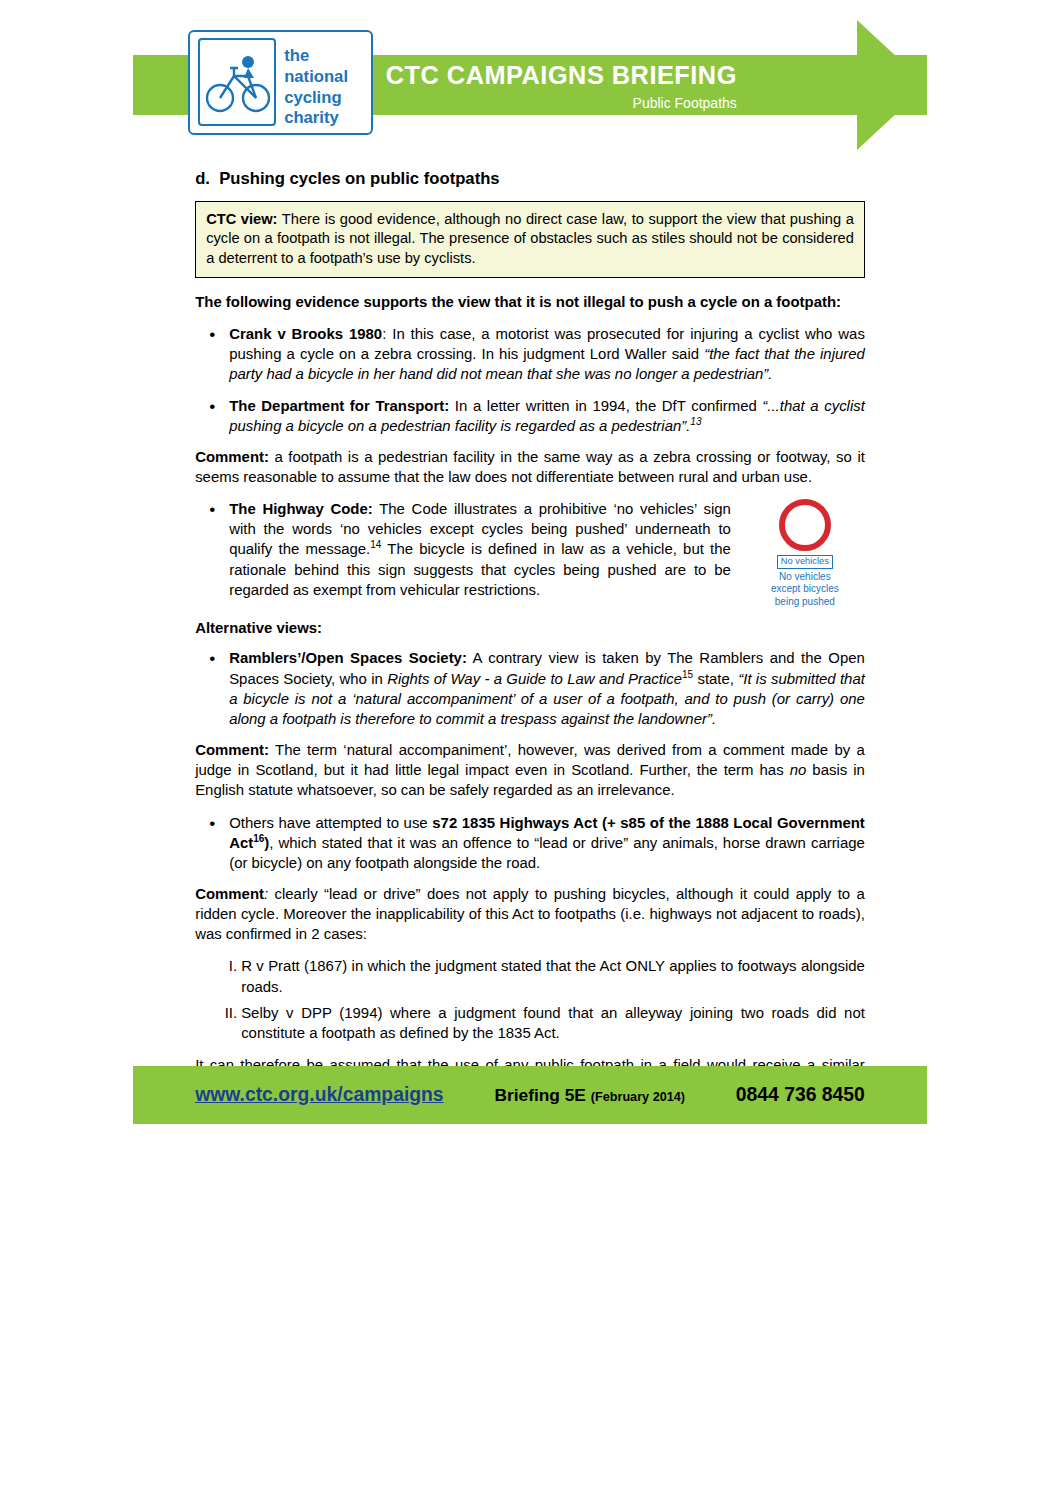the
national
cycling
charity
CTC CAMPAIGNS BRIEFING
Public Footpaths
d. Pushing cycles on public footpaths
CTC view: There is good evidence, although no direct case law, to support the view that pushing a cycle on a footpath is not illegal. The presence of obstacles such as stiles should not be considered a deterrent to a footpath’s use by cyclists.
The following evidence supports the view that it is not illegal to push a cycle on a footpath:
Crank v Brooks 1980: In this case, a motorist was prosecuted for injuring a cyclist who was pushing a cycle on a zebra crossing. In his judgment Lord Waller said “the fact that the injured party had a bicycle in her hand did not mean that she was no longer a pedestrian”.
The Department for Transport: In a letter written in 1994, the DfT confirmed “...that a cyclist pushing a bicycle on a pedestrian facility is regarded as a pedestrian”.13
Comment: a footpath is a pedestrian facility in the same way as a zebra crossing or footway, so it seems reasonable to assume that the law does not differentiate between rural and urban use.
No vehicles
No vehicles
except bicycles
being pushed
The Highway Code: The Code illustrates a prohibitive ‘no vehicles’ sign with the words ‘no vehicles except cycles being pushed’ underneath to qualify the message.14 The bicycle is defined in law as a vehicle, but the rationale behind this sign suggests that cycles being pushed are to be regarded as exempt from vehicular restrictions.
Alternative views:
Ramblers’/Open Spaces Society: A contrary view is taken by The Ramblers and the Open Spaces Society, who in Rights of Way - a Guide to Law and Practice15 state, “It is submitted that a bicycle is not a ‘natural accompaniment’ of a user of a footpath, and to push (or carry) one along a footpath is therefore to commit a trespass against the landowner”.
Comment: The term ‘natural accompaniment’, however, was derived from a comment made by a judge in Scotland, but it had little legal impact even in Scotland. Further, the term has no basis in English statute whatsoever, so can be safely regarded as an irrelevance.
Others have attempted to use s72 1835 Highways Act (+ s85 of the 1888 Local Government Act16), which stated that it was an offence to “lead or drive” any animals, horse drawn carriage (or bicycle) on any footpath alongside the road.
Comment: clearly “lead or drive” does not apply to pushing bicycles, although it could apply to a ridden cycle. Moreover the inapplicability of this Act to footpaths (i.e. highways not adjacent to roads), was confirmed in 2 cases:
R v Pratt (1867) in which the judgment stated that the Act ONLY applies to footways alongside roads.
Selby v DPP (1994) where a judgment found that an alleyway joining two roads did not constitute a footpath as defined by the 1835 Act.
It can therefore be assumed that the use of any public footpath in a field would receive a similar verdict, and this is also the conclusion in An Introduction to Highway Law by Michael Orlik.17
7
www.ctc.org.uk/campaigns
Briefing 5E (February 2014)
0844 736 8450